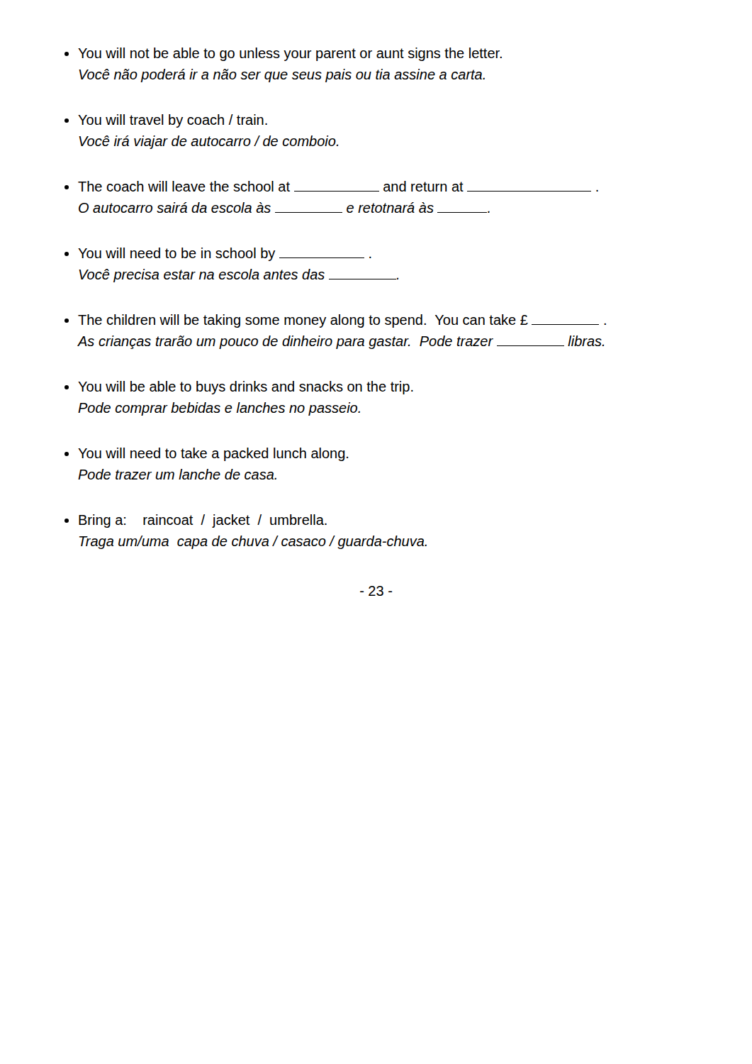You will not be able to go unless your parent or aunt signs the letter. Você não poderá ir a não ser que seus pais ou tia assine a carta.
You will travel by coach / train. Você irá viajar de autocarro / de comboio.
The coach will leave the school at and return at . O autocarro sairá da escola às e retotnará às .
You will need to be in school by . Você precisa estar na escola antes das .
The children will be taking some money along to spend. You can take £ . As crianças trarão um pouco de dinheiro para gastar. Pode trazer libras.
You will be able to buys drinks and snacks on the trip. Pode comprar bebidas e lanches no passeio.
You will need to take a packed lunch along. Pode trazer um lanche de casa.
Bring a: raincoat / jacket / umbrella. Traga um/uma capa de chuva / casaco / guarda-chuva.
- 23 -